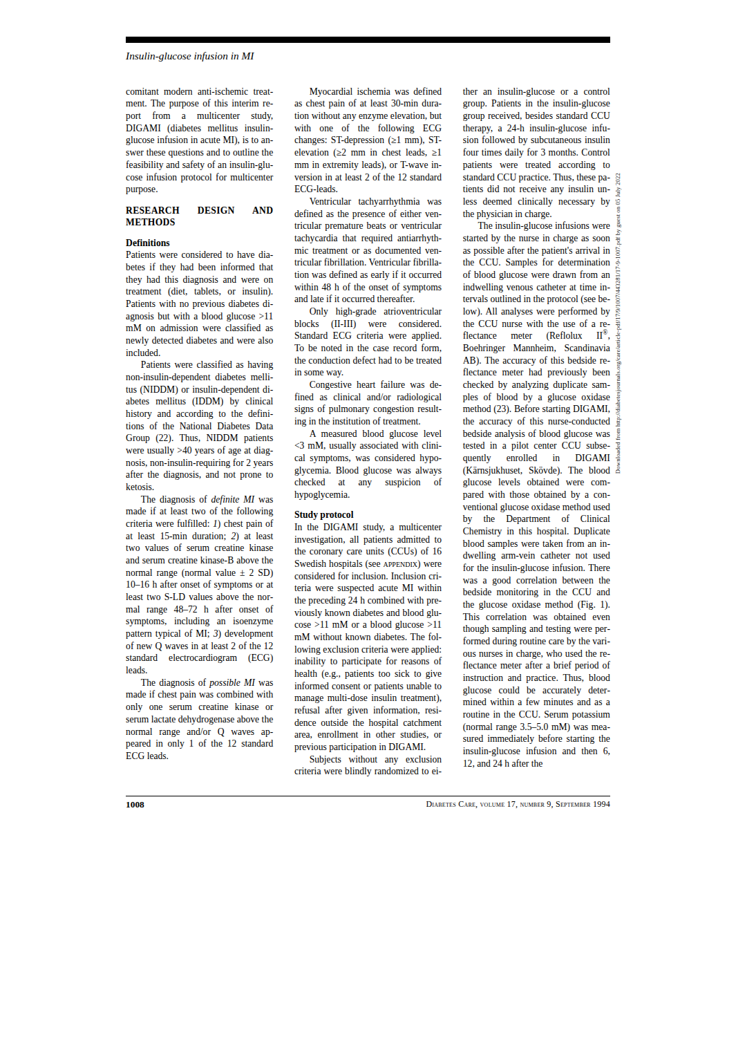Insulin-glucose infusion in MI
Downloaded from http://diabetesjournals.org/care/article-pdf/17/9/1007/443281/17-9-1007.pdf by guest on 05 July 2022
comitant modern anti-ischemic treatment. The purpose of this interim report from a multicenter study, DIGAMI (diabetes mellitus insulin-glucose infusion in acute MI), is to answer these questions and to outline the feasibility and safety of an insulin-glucose infusion protocol for multicenter purpose.
Research design and methods
Definitions
Patients were considered to have diabetes if they had been informed that they had this diagnosis and were on treatment (diet, tablets, or insulin). Patients with no previous diabetes diagnosis but with a blood glucose >11 mM on admission were classified as newly detected diabetes and were also included.
Patients were classified as having non-insulin-dependent diabetes mellitus (NIDDM) or insulin-dependent diabetes mellitus (IDDM) by clinical history and according to the definitions of the National Diabetes Data Group (22). Thus, NIDDM patients were usually >40 years of age at diagnosis, non-insulin-requiring for 2 years after the diagnosis, and not prone to ketosis.
The diagnosis of definite MI was made if at least two of the following criteria were fulfilled: 1) chest pain of at least 15-min duration; 2) at least two values of serum creatine kinase and serum creatine kinase-B above the normal range (normal value ± 2 SD) 10–16 h after onset of symptoms or at least two S-LD values above the normal range 48–72 h after onset of symptoms, including an isoenzyme pattern typical of MI; 3) development of new Q waves in at least 2 of the 12 standard electrocardiogram (ECG) leads.
The diagnosis of possible MI was made if chest pain was combined with only one serum creatine kinase or serum lactate dehydrogenase above the normal range and/or Q waves appeared in only 1 of the 12 standard ECG leads.
Myocardial ischemia was defined as chest pain of at least 30-min duration without any enzyme elevation, but with one of the following ECG changes: ST-depression (≥1 mm), ST-elevation (≥2 mm in chest leads, ≥1 mm in extremity leads), or T-wave inversion in at least 2 of the 12 standard ECG-leads.
Ventricular tachyarrhythmia was defined as the presence of either ventricular premature beats or ventricular tachycardia that required antiarrhythmic treatment or as documented ventricular fibrillation. Ventricular fibrillation was defined as early if it occurred within 48 h of the onset of symptoms and late if it occurred thereafter.
Only high-grade atrioventricular blocks (II-III) were considered. Standard ECG criteria were applied. To be noted in the case record form, the conduction defect had to be treated in some way.
Congestive heart failure was defined as clinical and/or radiological signs of pulmonary congestion resulting in the institution of treatment.
A measured blood glucose level <3 mM, usually associated with clinical symptoms, was considered hypoglycemia. Blood glucose was always checked at any suspicion of hypoglycemia.
Study protocol
In the DIGAMI study, a multicenter investigation, all patients admitted to the coronary care units (CCUs) of 16 Swedish hospitals (see appendix) were considered for inclusion. Inclusion criteria were suspected acute MI within the preceding 24 h combined with previously known diabetes and blood glucose >11 mM or a blood glucose >11 mM without known diabetes. The following exclusion criteria were applied: inability to participate for reasons of health (e.g., patients too sick to give informed consent or patients unable to manage multi-dose insulin treatment), refusal after given information, residence outside the hospital catchment area, enrollment in other studies, or previous participation in DIGAMI.
Subjects without any exclusion criteria were blindly randomized to either an insulin-glucose or a control group. Patients in the insulin-glucose group received, besides standard CCU therapy, a 24-h insulin-glucose infusion followed by subcutaneous insulin four times daily for 3 months. Control patients were treated according to standard CCU practice. Thus, these patients did not receive any insulin unless deemed clinically necessary by the physician in charge.
The insulin-glucose infusions were started by the nurse in charge as soon as possible after the patient's arrival in the CCU. Samples for determination of blood glucose were drawn from an indwelling venous catheter at time intervals outlined in the protocol (see below). All analyses were performed by the CCU nurse with the use of a reflectance meter (Reflolux II®, Boehringer Mannheim, Scandinavia AB). The accuracy of this bedside reflectance meter had previously been checked by analyzing duplicate samples of blood by a glucose oxidase method (23). Before starting DIGAMI, the accuracy of this nurse-conducted bedside analysis of blood glucose was tested in a pilot center CCU subsequently enrolled in DIGAMI (Kärnsjukhuset, Skövde). The blood glucose levels obtained were compared with those obtained by a conventional glucose oxidase method used by the Department of Clinical Chemistry in this hospital. Duplicate blood samples were taken from an indwelling arm-vein catheter not used for the insulin-glucose infusion. There was a good correlation between the bedside monitoring in the CCU and the glucose oxidase method (Fig. 1). This correlation was obtained even though sampling and testing were performed during routine care by the various nurses in charge, who used the reflectance meter after a brief period of instruction and practice. Thus, blood glucose could be accurately determined within a few minutes and as a routine in the CCU. Serum potassium (normal range 3.5–5.0 mM) was measured immediately before starting the insulin-glucose infusion and then 6, 12, and 24 h after the
1008
Diabetes Care, volume 17, number 9, September 1994